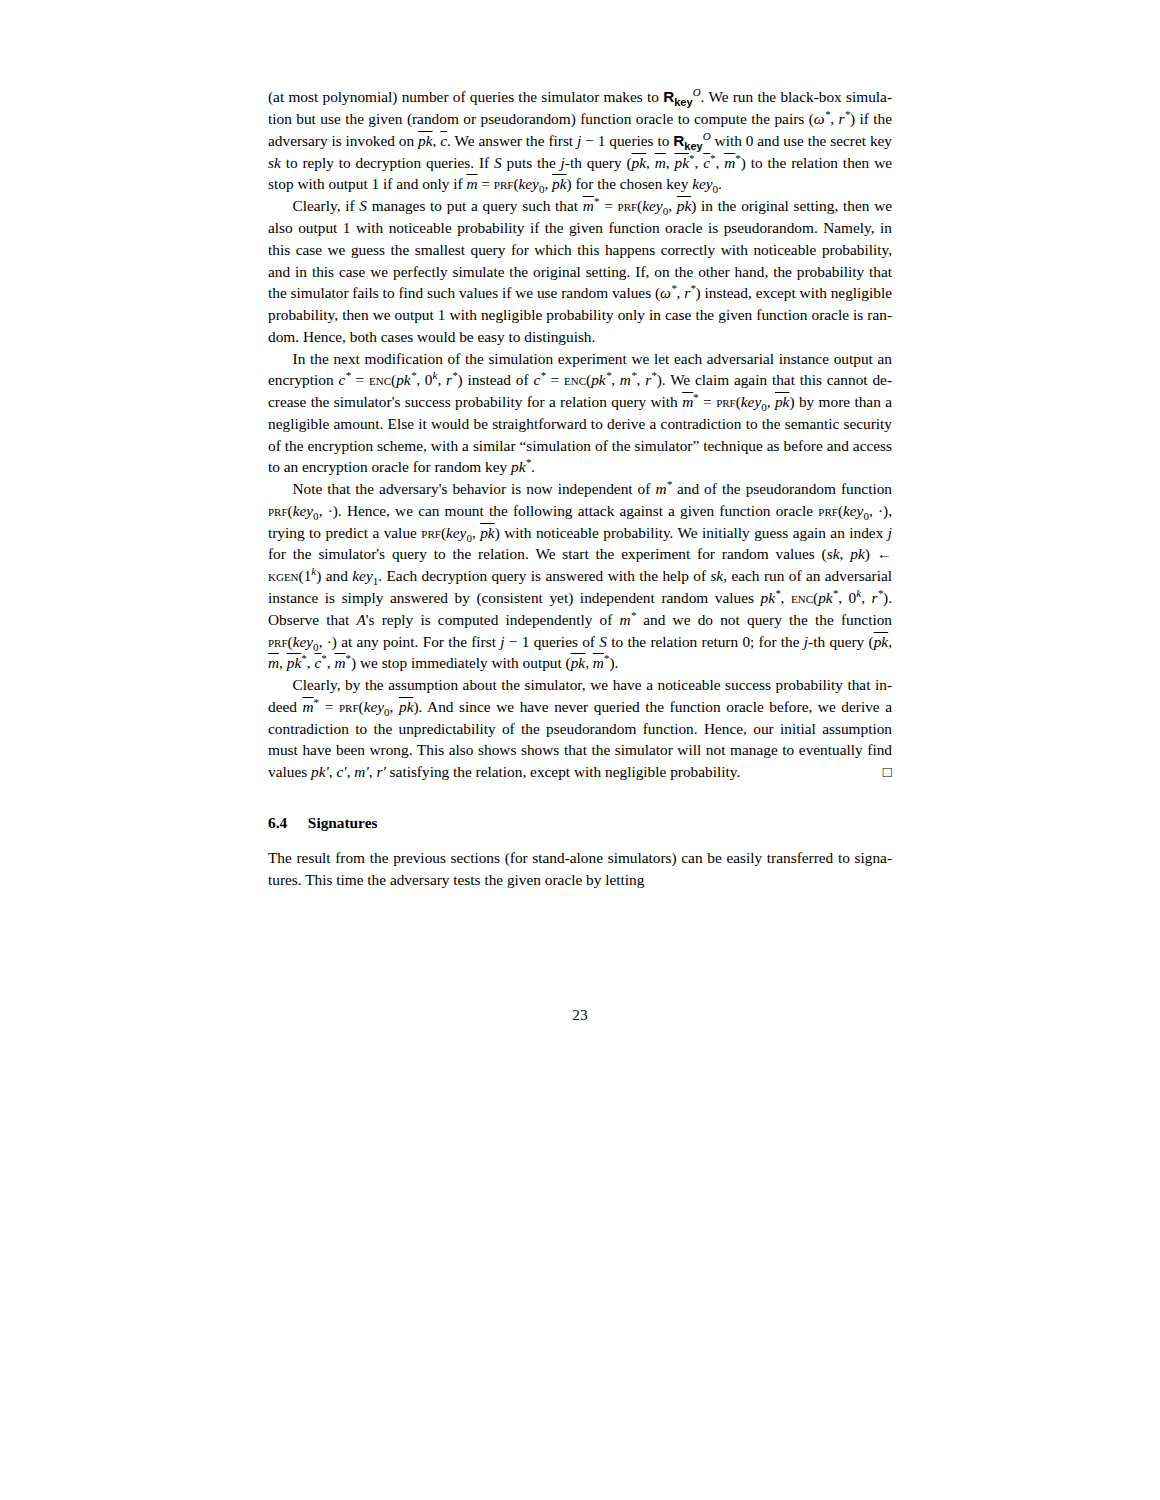(at most polynomial) number of queries the simulator makes to RkeyO. We run the black-box simulation but use the given (random or pseudorandom) function oracle to compute the pairs (ω*, r*) if the adversary is invoked on pk, c. We answer the first j − 1 queries to RkeyO with 0 and use the secret key sk to reply to decryption queries. If S puts the j-th query (pk, m, pk*, c*, m*) to the relation then we stop with output 1 if and only if m = prf(key0, pk) for the chosen key key0.
Clearly, if S manages to put a query such that m* = prf(key0, pk) in the original setting, then we also output 1 with noticeable probability if the given function oracle is pseudorandom. Namely, in this case we guess the smallest query for which this happens correctly with noticeable probability, and in this case we perfectly simulate the original setting. If, on the other hand, the probability that the simulator fails to find such values if we use random values (ω*, r*) instead, except with negligible probability, then we output 1 with negligible probability only in case the given function oracle is random. Hence, both cases would be easy to distinguish.
In the next modification of the simulation experiment we let each adversarial instance output an encryption c* = enc(pk*, 0k, r*) instead of c* = enc(pk*, m*, r*). We claim again that this cannot decrease the simulator's success probability for a relation query with m* = prf(key0, pk) by more than a negligible amount. Else it would be straightforward to derive a contradiction to the semantic security of the encryption scheme, with a similar “simulation of the simulator” technique as before and access to an encryption oracle for random key pk*.
Note that the adversary's behavior is now independent of m* and of the pseudorandom function prf(key0, ·). Hence, we can mount the following attack against a given function oracle prf(key0, ·), trying to predict a value prf(key0, pk) with noticeable probability. We initially guess again an index j for the simulator's query to the relation. We start the experiment for random values (sk, pk) ← kgen(1k) and key1. Each decryption query is answered with the help of sk, each run of an adversarial instance is simply answered by (consistent yet) independent random values pk*, enc(pk*, 0k, r*). Observe that A's reply is computed independently of m* and we do not query the the function prf(key0, ·) at any point. For the first j − 1 queries of S to the relation return 0; for the j-th query (pk, m, pk*, c*, m*) we stop immediately with output (pk, m*).
Clearly, by the assumption about the simulator, we have a noticeable success probability that indeed m* = prf(key0, pk). And since we have never queried the function oracle before, we derive a contradiction to the unpredictability of the pseudorandom function. Hence, our initial assumption must have been wrong. This also shows shows that the simulator will not manage to eventually find values pk′, c′, m′, r′ satisfying the relation, except with negligible probability.□
6.4 Signatures
The result from the previous sections (for stand-alone simulators) can be easily transferred to signatures. This time the adversary tests the given oracle by letting
23